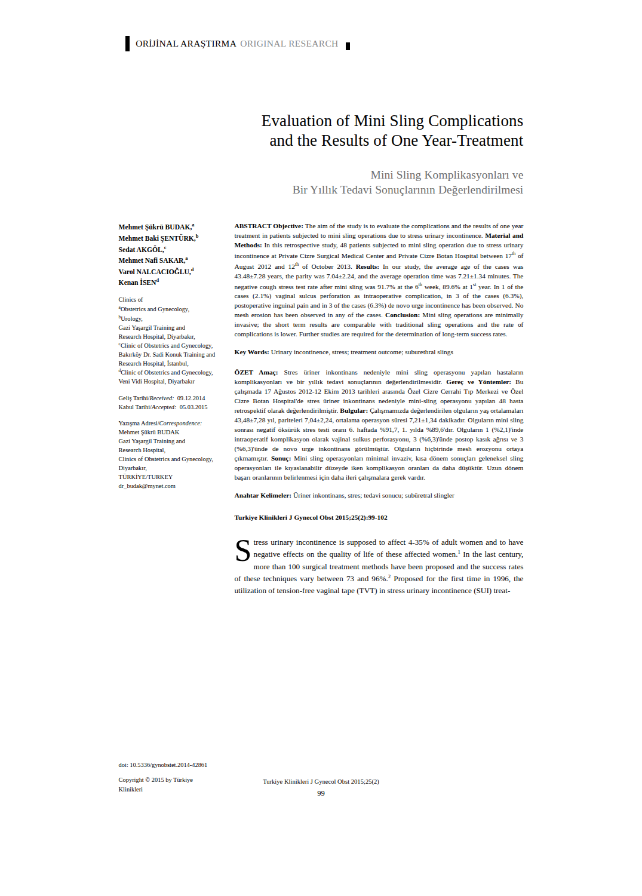ORİJİNAL ARAŞTIRMA ORIGINAL RESEARCH
Evaluation of Mini Sling Complications
and the Results of One Year-Treatment
Mini Sling Komplikasyonları ve
Bir Yıllık Tedavi Sonuçlarının Değerlendirilmesi
Mehmet Şükrü BUDAK,a
Mehmet Baki ŞENTÜRK,b
Sedat AKGÖL,c
Mehmet Nafi SAKAR,a
Varol NALCACIOĞLU,d
Kenan İSENd
Clinics of
aObstetrics and Gynecology,
bUrology,
Gazi Yaşargil Training and
Research Hospital, Diyarbakır,
cClinic of Obstetrics and Gynecology,
Bakırköy Dr. Sadi Konuk Training and
Research Hospital, İstanbul,
dClinic of Obstetrics and Gynecology,
Veni Vidi Hospital, Diyarbakır
Geliş Tarihi/Received: 09.12.2014
Kabul Tarihi/Accepted: 05.03.2015
Yazışma Adresi/Correspondence:
Mehmet Şükrü BUDAK
Gazi Yaşargil Training and
Research Hospital,
Clinics of Obstetrics and Gynecology,
Diyarbakır,
TÜRKİYE/TURKEY
dr_budak@mynet.com
doi: 10.5336/gynobstet.2014-42861
Copyright © 2015 by Türkiye Klinikleri
ABSTRACT Objective: The aim of the study is to evaluate the complications and the results of one year treatment in patients subjected to mini sling operations due to stress urinary incontinence. Material and Methods: In this retrospective study, 48 patients subjected to mini sling operation due to stress urinary incontinence at Private Cizre Surgical Medical Center and Private Cizre Botan Hospital between 17th of August 2012 and 12th of October 2013. Results: In our study, the average age of the cases was 43.48±7.28 years, the parity was 7.04±2.24, and the average operation time was 7.21±1.34 minutes. The negative cough stress test rate after mini sling was 91.7% at the 6th week, 89.6% at 1st year. In 1 of the cases (2.1%) vaginal sulcus perforation as intraoperative complication, in 3 of the cases (6.3%), postoperative inguinal pain and in 3 of the cases (6.3%) de novo urge incontinence has been observed. No mesh erosion has been observed in any of the cases. Conclusion: Mini sling operations are minimally invasive; the short term results are comparable with traditional sling operations and the rate of complications is lower. Further studies are required for the determination of long-term success rates.
Key Words: Urinary incontinence, stress; treatment outcome; suburethral slings
ÖZET Amaç: Stres üriner inkontinans nedeniyle mini sling operasyonu yapılan hastaların komplikasyonları ve bir yıllık tedavi sonuçlarının değerlendirilmesidir. Gereç ve Yöntemler: Bu çalışmada 17 Ağustos 2012-12 Ekim 2013 tarihleri arasında Özel Cizre Cerrahi Tıp Merkezi ve Özel Cizre Botan Hospital'de stres üriner inkontinans nedeniyle mini-sling operasyonu yapılan 48 hasta retrospektif olarak değerlendirilmiştir. Bulgular: Çalışmamızda değerlendirilen olguların yaş ortalamaları 43,48±7,28 yıl, pariteleri 7,04±2,24, ortalama operasyon süresi 7,21±1,34 dakikadır. Olguların mini sling sonrası negatif öksürük stres testi oranı 6. haftada %91,7, 1. yılda %89,6'dır. Olguların 1 (%2,1)'inde intraoperatif komplikasyon olarak vajinal sulkus perforasyonu, 3 (%6,3)'ünde postop kasık ağrısı ve 3 (%6,3)'ünde de novo urge inkontinans görülmüştür. Olguların hiçbirinde mesh erozyonu ortaya çıkmamıştır. Sonuç: Mini sling operasyonları minimal invaziv, kısa dönem sonuçları geleneksel sling operasyonları ile kıyaslanabilir düzeyde iken komplikasyon oranları da daha düşüktür. Uzun dönem başarı oranlarının belirlenmesi için daha ileri çalışmalara gerek vardır.
Anahtar Kelimeler: Üriner inkontinans, stres; tedavi sonucu; subüretral slingler
Turkiye Klinikleri J Gynecol Obst 2015;25(2):99-102
Stress urinary incontinence is supposed to affect 4-35% of adult women and to have negative effects on the quality of life of these affected women.1 In the last century, more than 100 surgical treatment methods have been proposed and the success rates of these techniques vary between 73 and 96%.2 Proposed for the first time in 1996, the utilization of tension-free vaginal tape (TVT) in stress urinary incontinence (SUI) treat-
Turkiye Klinikleri J Gynecol Obst 2015;25(2)
99